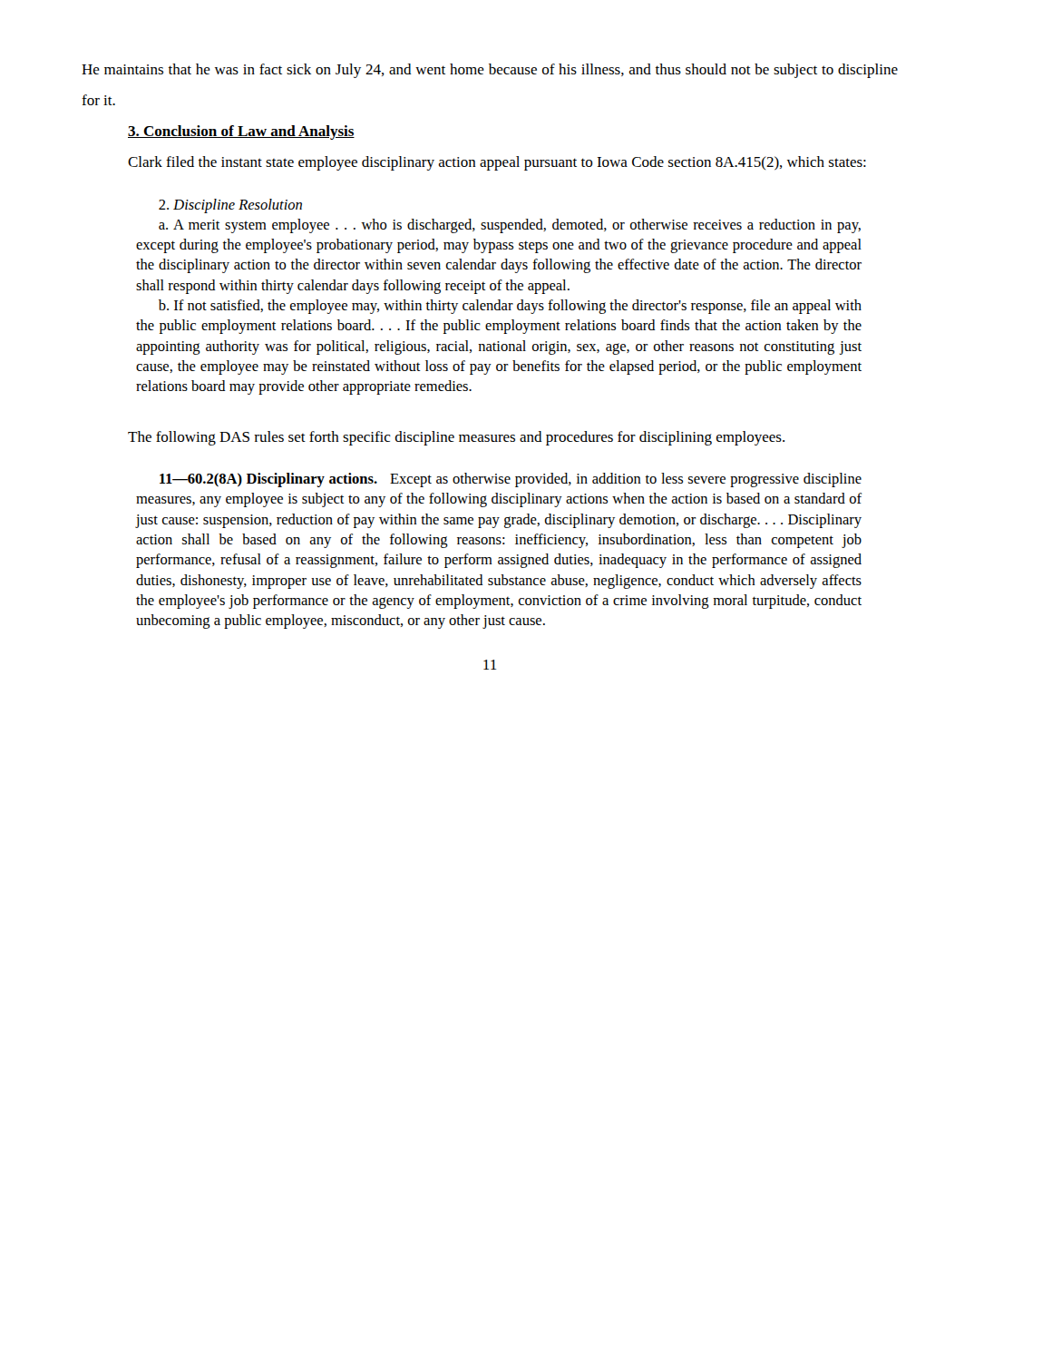He maintains that he was in fact sick on July 24, and went home because of his illness, and thus should not be subject to discipline for it.
3. Conclusion of Law and Analysis
Clark filed the instant state employee disciplinary action appeal pursuant to Iowa Code section 8A.415(2), which states:
2. Discipline Resolution
a. A merit system employee . . . who is discharged, suspended, demoted, or otherwise receives a reduction in pay, except during the employee's probationary period, may bypass steps one and two of the grievance procedure and appeal the disciplinary action to the director within seven calendar days following the effective date of the action. The director shall respond within thirty calendar days following receipt of the appeal.
b. If not satisfied, the employee may, within thirty calendar days following the director's response, file an appeal with the public employment relations board. . . . If the public employment relations board finds that the action taken by the appointing authority was for political, religious, racial, national origin, sex, age, or other reasons not constituting just cause, the employee may be reinstated without loss of pay or benefits for the elapsed period, or the public employment relations board may provide other appropriate remedies.
The following DAS rules set forth specific discipline measures and procedures for disciplining employees.
11—60.2(8A) Disciplinary actions. Except as otherwise provided, in addition to less severe progressive discipline measures, any employee is subject to any of the following disciplinary actions when the action is based on a standard of just cause: suspension, reduction of pay within the same pay grade, disciplinary demotion, or discharge. . . . Disciplinary action shall be based on any of the following reasons: inefficiency, insubordination, less than competent job performance, refusal of a reassignment, failure to perform assigned duties, inadequacy in the performance of assigned duties, dishonesty, improper use of leave, unrehabilitated substance abuse, negligence, conduct which adversely affects the employee's job performance or the agency of employment, conviction of a crime involving moral turpitude, conduct unbecoming a public employee, misconduct, or any other just cause.
11